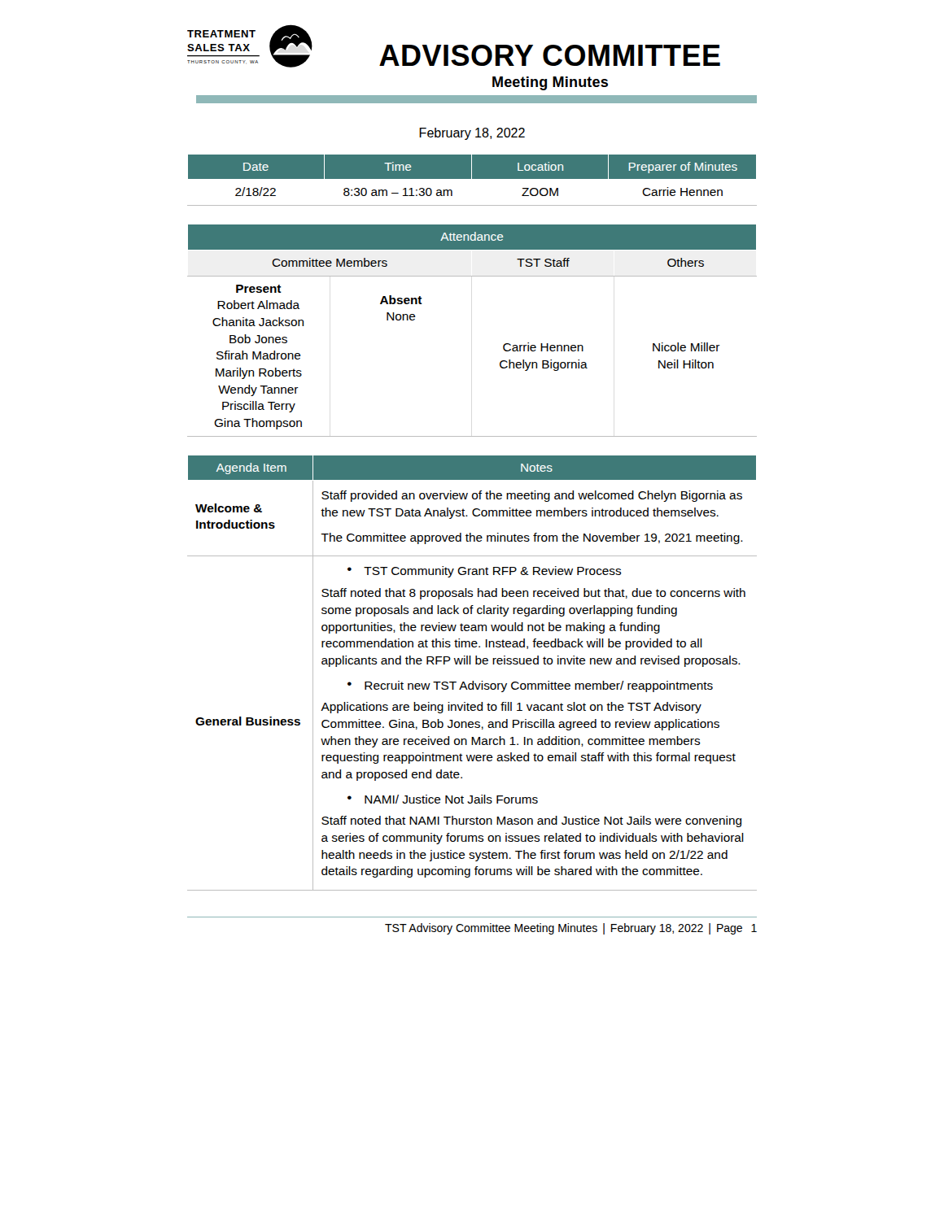TREATMENT SALES TAX THURSTON COUNTY, WA
ADVISORY COMMITTEE
Meeting Minutes
February 18, 2022
| Date | Time | Location | Preparer of Minutes |
| --- | --- | --- | --- |
| 2/18/22 | 8:30 am – 11:30 am | ZOOM | Carrie Hennen |
| Attendance |
| --- |
| Committee Members | TST Staff | Others |
| Present Robert Almada Chanita Jackson Bob Jones Sfirah Madrone Marilyn Roberts Wendy Tanner Priscilla Terry Gina Thompson | Absent None | Carrie Hennen Chelyn Bigornia | Nicole Miller Neil Hilton |
| Agenda Item | Notes |
| --- | --- |
| Welcome & Introductions | Staff provided an overview of the meeting and welcomed Chelyn Bigornia as the new TST Data Analyst. Committee members introduced themselves. The Committee approved the minutes from the November 19, 2021 meeting. |
| General Business | TST Community Grant RFP & Review Process Staff noted that 8 proposals had been received but that, due to concerns with some proposals and lack of clarity regarding overlapping funding opportunities, the review team would not be making a funding recommendation at this time. Instead, feedback will be provided to all applicants and the RFP will be reissued to invite new and revised proposals. Recruit new TST Advisory Committee member/ reappointments Applications are being invited to fill 1 vacant slot on the TST Advisory Committee. Gina, Bob Jones, and Priscilla agreed to review applications when they are received on March 1. In addition, committee members requesting reappointment were asked to email staff with this formal request and a proposed end date. NAMI/ Justice Not Jails Forums Staff noted that NAMI Thurston Mason and Justice Not Jails were convening a series of community forums on issues related to individuals with behavioral health needs in the justice system. The first forum was held on 2/1/22 and details regarding upcoming forums will be shared with the committee. |
TST Advisory Committee Meeting Minutes|February 18, 2022|Page1